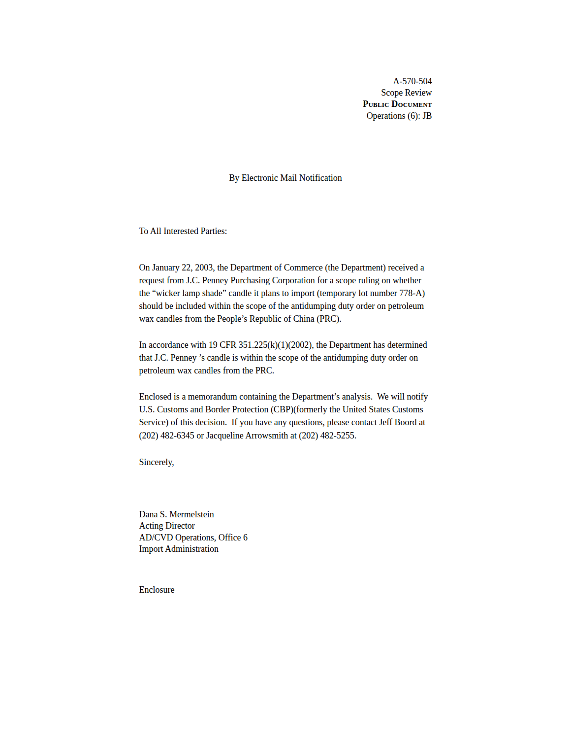A-570-504
Scope Review
Public Document
Operations (6): JB
By Electronic Mail Notification
To All Interested Parties:
On January 22, 2003, the Department of Commerce (the Department) received a request from J.C. Penney Purchasing Corporation for a scope ruling on whether the “wicker lamp shade” candle it plans to import (temporary lot number 778-A) should be included within the scope of the antidumping duty order on petroleum wax candles from the People’s Republic of China (PRC).
In accordance with 19 CFR 351.225(k)(1)(2002), the Department has determined that J.C. Penney ’s candle is within the scope of the antidumping duty order on petroleum wax candles from the PRC.
Enclosed is a memorandum containing the Department’s analysis. We will notify U.S. Customs and Border Protection (CBP)(formerly the United States Customs Service) of this decision. If you have any questions, please contact Jeff Boord at (202) 482-6345 or Jacqueline Arrowsmith at (202) 482-5255.
Sincerely,
Dana S. Mermelstein
Acting Director
AD/CVD Operations, Office 6
Import Administration
Enclosure